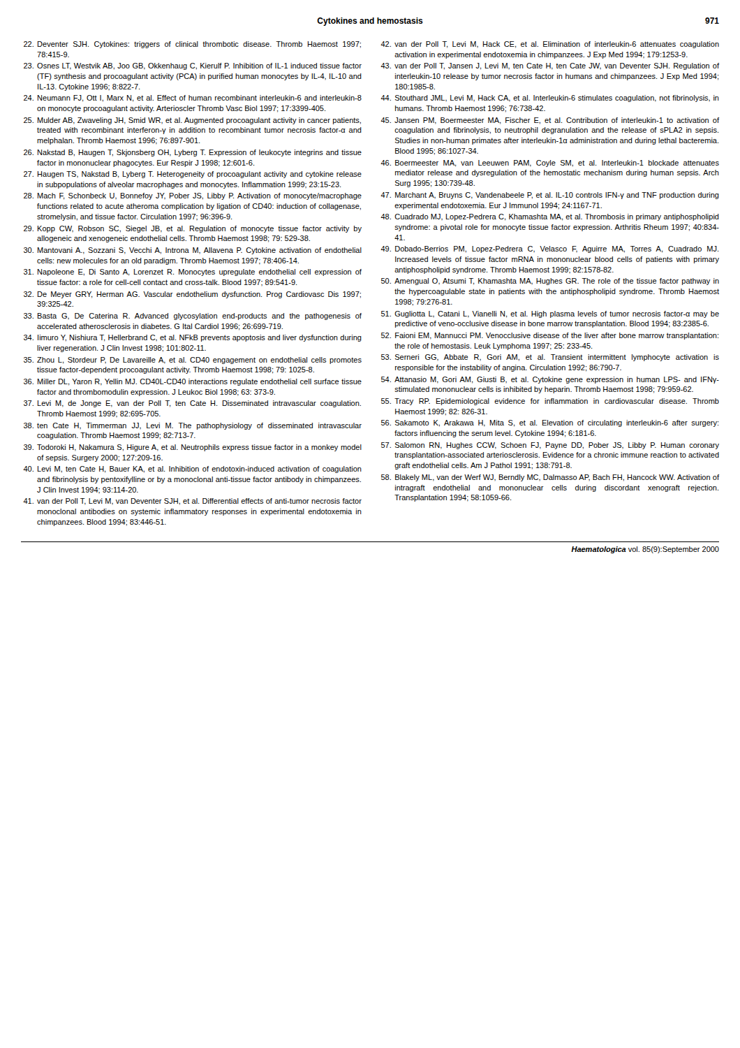Cytokines and hemostasis
971
Deventer SJH. Cytokines: triggers of clinical thrombotic disease. Thromb Haemost 1997; 78:415-9.
Osnes LT, Westvik AB, Joo GB, Okkenhaug C, Kierulf P. Inhibition of IL-1 induced tissue factor (TF) synthesis and procoagulant activity (PCA) in purified human monocytes by IL-4, IL-10 and IL-13. Cytokine 1996; 8:822-7.
Neumann FJ, Ott I, Marx N, et al. Effect of human recombinant interleukin-6 and interleukin-8 on monocyte procoagulant activity. Arterioscler Thromb Vasc Biol 1997; 17:3399-405.
Mulder AB, Zwaveling JH, Smid WR, et al. Augmented procoagulant activity in cancer patients, treated with recombinant interferon-γ in addition to recombinant tumor necrosis factor-α and melphalan. Thromb Haemost 1996; 76:897-901.
Nakstad B, Haugen T, Skjonsberg OH, Lyberg T. Expression of leukocyte integrins and tissue factor in mononuclear phagocytes. Eur Respir J 1998; 12:601-6.
Haugen TS, Nakstad B, Lyberg T. Heterogeneity of procoagulant activity and cytokine release in subpopulations of alveolar macrophages and monocytes. Inflammation 1999; 23:15-23.
Mach F, Schonbeck U, Bonnefoy JY, Pober JS, Libby P. Activation of monocyte/macrophage functions related to acute atheroma complication by ligation of CD40: induction of collagenase, stromelysin, and tissue factor. Circulation 1997; 96:396-9.
Kopp CW, Robson SC, Siegel JB, et al. Regulation of monocyte tissue factor activity by allogeneic and xenogeneic endothelial cells. Thromb Haemost 1998; 79: 529-38.
Mantovani A., Sozzani S, Vecchi A, Introna M, Allavena P. Cytokine activation of endothelial cells: new molecules for an old paradigm. Thromb Haemost 1997; 78:406-14.
Napoleone E, Di Santo A, Lorenzet R. Monocytes upregulate endothelial cell expression of tissue factor: a role for cell-cell contact and cross-talk. Blood 1997; 89:541-9.
De Meyer GRY, Herman AG. Vascular endothelium dysfunction. Prog Cardiovasc Dis 1997; 39:325-42.
Basta G, De Caterina R. Advanced glycosylation end-products and the pathogenesis of accelerated atherosclerosis in diabetes. G Ital Cardiol 1996; 26:699-719.
Iimuro Y, Nishiura T, Hellerbrand C, et al. NFkB prevents apoptosis and liver dysfunction during liver regeneration. J Clin Invest 1998; 101:802-11.
Zhou L, Stordeur P, De Lavareille A, et al. CD40 engagement on endothelial cells promotes tissue factor-dependent procoagulant activity. Thromb Haemost 1998; 79: 1025-8.
Miller DL, Yaron R, Yellin MJ. CD40L-CD40 interactions regulate endothelial cell surface tissue factor and thrombomodulin expression. J Leukoc Biol 1998; 63: 373-9.
Levi M, de Jonge E, van der Poll T, ten Cate H. Disseminated intravascular coagulation. Thromb Haemost 1999; 82:695-705.
ten Cate H, Timmerman JJ, Levi M. The pathophysiology of disseminated intravascular coagulation. Thromb Haemost 1999; 82:713-7.
Todoroki H, Nakamura S, Higure A, et al. Neutrophils express tissue factor in a monkey model of sepsis. Surgery 2000; 127:209-16.
Levi M, ten Cate H, Bauer KA, et al. Inhibition of endotoxin-induced activation of coagulation and fibrinolysis by pentoxifylline or by a monoclonal anti-tissue factor antibody in chimpanzees. J Clin Invest 1994; 93:114-20.
van der Poll T, Levi M, van Deventer SJH, et al. Differential effects of anti-tumor necrosis factor monoclonal antibodies on systemic inflammatory responses in experimental endotoxemia in chimpanzees. Blood 1994; 83:446-51.
van der Poll T, Levi M, Hack CE, et al. Elimination of interleukin-6 attenuates coagulation activation in experimental endotoxemia in chimpanzees. J Exp Med 1994; 179:1253-9.
van der Poll T, Jansen J, Levi M, ten Cate H, ten Cate JW, van Deventer SJH. Regulation of interleukin-10 release by tumor necrosis factor in humans and chimpanzees. J Exp Med 1994; 180:1985-8.
Stouthard JML, Levi M, Hack CA, et al. Interleukin-6 stimulates coagulation, not fibrinolysis, in humans. Thromb Haemost 1996; 76:738-42.
Jansen PM, Boermeester MA, Fischer E, et al. Contribution of interleukin-1 to activation of coagulation and fibrinolysis, to neutrophil degranulation and the release of sPLA2 in sepsis. Studies in non-human primates after interleukin-1α administration and during lethal bacteremia. Blood 1995; 86:1027-34.
Boermeester MA, van Leeuwen PAM, Coyle SM, et al. Interleukin-1 blockade attenuates mediator release and dysregulation of the hemostatic mechanism during human sepsis. Arch Surg 1995; 130:739-48.
Marchant A, Bruyns C, Vandenabeele P, et al. IL-10 controls IFN-γ and TNF production during experimental endotoxemia. Eur J Immunol 1994; 24:1167-71.
Cuadrado MJ, Lopez-Pedrera C, Khamashta MA, et al. Thrombosis in primary antiphospholipid syndrome: a pivotal role for monocyte tissue factor expression. Arthritis Rheum 1997; 40:834-41.
Dobado-Berrios PM, Lopez-Pedrera C, Velasco F, Aguirre MA, Torres A, Cuadrado MJ. Increased levels of tissue factor mRNA in mononuclear blood cells of patients with primary antiphospholipid syndrome. Thromb Haemost 1999; 82:1578-82.
Amengual O, Atsumi T, Khamashta MA, Hughes GR. The role of the tissue factor pathway in the hypercoagulable state in patients with the antiphospholipid syndrome. Thromb Haemost 1998; 79:276-81.
Gugliotta L, Catani L, Vianelli N, et al. High plasma levels of tumor necrosis factor-α may be predictive of veno-occlusive disease in bone marrow transplantation. Blood 1994; 83:2385-6.
Faioni EM, Mannucci PM. Venocclusive disease of the liver after bone marrow transplantation: the role of hemostasis. Leuk Lymphoma 1997; 25: 233-45.
Serneri GG, Abbate R, Gori AM, et al. Transient intermittent lymphocyte activation is responsible for the instability of angina. Circulation 1992; 86:790-7.
Attanasio M, Gori AM, Giusti B, et al. Cytokine gene expression in human LPS- and IFNγ-stimulated mononuclear cells is inhibited by heparin. Thromb Haemost 1998; 79:959-62.
Tracy RP. Epidemiological evidence for inflammation in cardiovascular disease. Thromb Haemost 1999; 82: 826-31.
Sakamoto K, Arakawa H, Mita S, et al. Elevation of circulating interleukin-6 after surgery: factors influencing the serum level. Cytokine 1994; 6:181-6.
Salomon RN, Hughes CCW, Schoen FJ, Payne DD, Pober JS, Libby P. Human coronary transplantation-associated arteriosclerosis. Evidence for a chronic immune reaction to activated graft endothelial cells. Am J Pathol 1991; 138:791-8.
Blakely ML, van der Werf WJ, Berndly MC, Dalmasso AP, Bach FH, Hancock WW. Activation of intragraft endothelial and mononuclear cells during discordant xenograft rejection. Transplantation 1994; 58:1059-66.
Haematologica vol. 85(9):September 2000